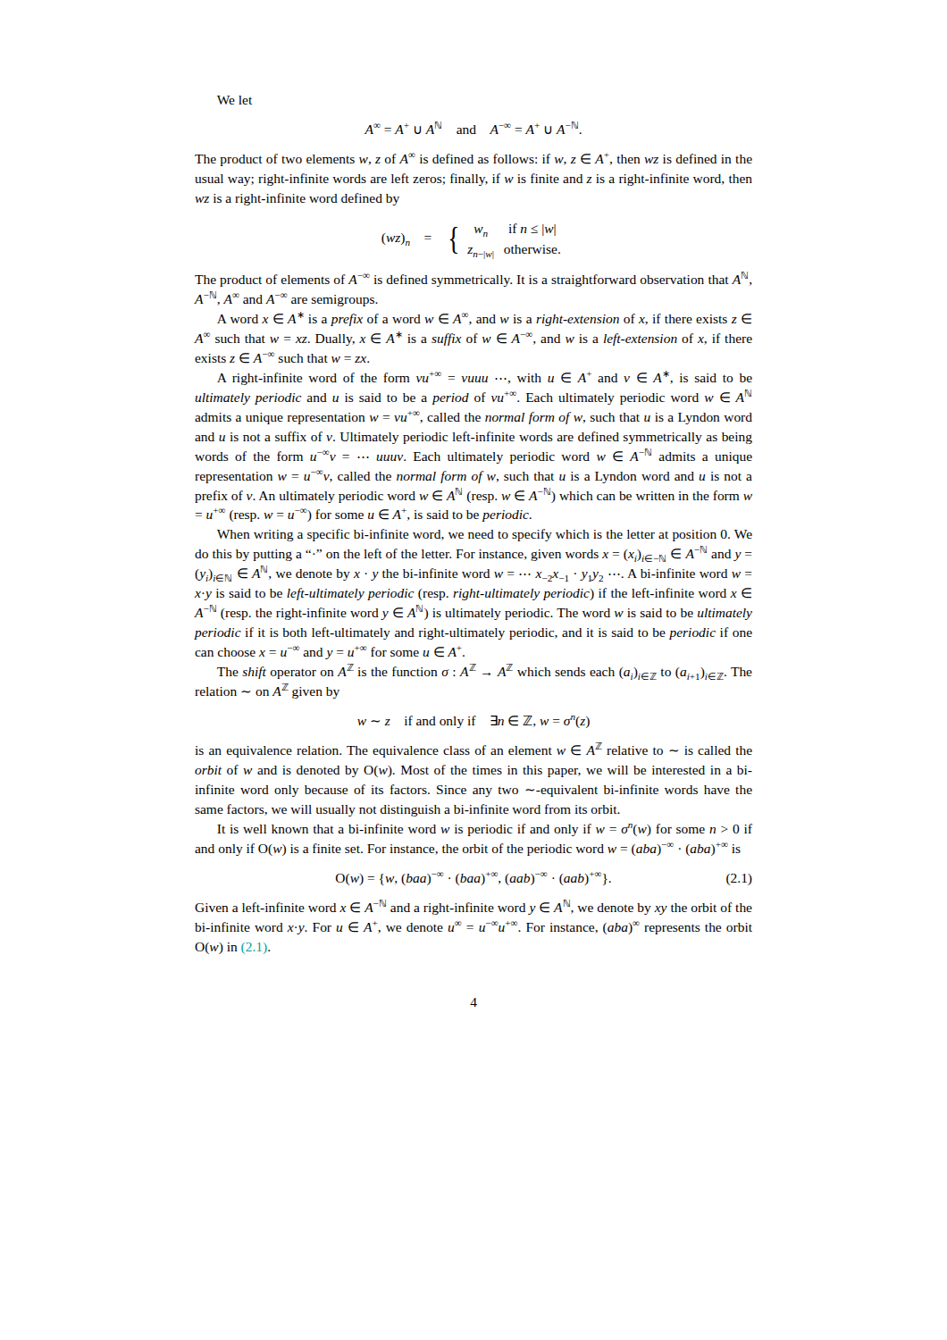We let
A∞ = A+ ∪ Aℕ and A−∞ = A+ ∪ A−ℕ.
The product of two elements w, z of A∞ is defined as follows: if w, z ∈ A+, then wz is defined in the usual way; right-infinite words are left zeros; finally, if w is finite and z is a right-infinite word, then wz is a right-infinite word defined by
(wz)n = {
| w n | if n ≤ / w / |
| z n −/ w / | otherwise. |
The product of elements of A−∞ is defined symmetrically. It is a straightforward observation that Aℕ, A−ℕ, A∞ and A−∞ are semigroups.
A word x ∈ A∗ is a prefix of a word w ∈ A∞, and w is a right-extension of x, if there exists z ∈ A∞ such that w = xz. Dually, x ∈ A∗ is a suffix of w ∈ A−∞, and w is a left-extension of x, if there exists z ∈ A−∞ such that w = zx.
A right-infinite word of the form vu+∞ = vuuu ⋯, with u ∈ A+ and v ∈ A∗, is said to be ultimately periodic and u is said to be a period of vu+∞. Each ultimately periodic word w ∈ Aℕ admits a unique representation w = vu+∞, called the normal form of w, such that u is a Lyndon word and u is not a suffix of v. Ultimately periodic left-infinite words are defined symmetrically as being words of the form u−∞v = ⋯ uuuv. Each ultimately periodic word w ∈ A−ℕ admits a unique representation w = u−∞v, called the normal form of w, such that u is a Lyndon word and u is not a prefix of v. An ultimately periodic word w ∈ Aℕ (resp. w ∈ A−ℕ) which can be written in the form w = u+∞ (resp. w = u−∞) for some u ∈ A+, is said to be periodic.
When writing a specific bi-infinite word, we need to specify which is the letter at position 0. We do this by putting a “·” on the left of the letter. For instance, given words x = (xi)i∈−ℕ ∈ A−ℕ and y = (yi)i∈ℕ ∈ Aℕ, we denote by x · y the bi-infinite word w = ⋯ x−2x−1 · y1y2 ⋯. A bi-infinite word w = x·y is said to be left-ultimately periodic (resp. right-ultimately periodic) if the left-infinite word x ∈ A−ℕ (resp. the right-infinite word y ∈ Aℕ) is ultimately periodic. The word w is said to be ultimately periodic if it is both left-ultimately and right-ultimately periodic, and it is said to be periodic if one can choose x = u−∞ and y = u+∞ for some u ∈ A+.
The shift operator on Aℤ is the function σ : Aℤ → Aℤ which sends each (ai)i∈ℤ to (ai+1)i∈ℤ. The relation ∼ on Aℤ given by
w ∼ z if and only if ∃n ∈ ℤ, w = σn(z)
is an equivalence relation. The equivalence class of an element w ∈ Aℤ relative to ∼ is called the orbit of w and is denoted by O(w). Most of the times in this paper, we will be interested in a bi-infinite word only because of its factors. Since any two ∼-equivalent bi-infinite words have the same factors, we will usually not distinguish a bi-infinite word from its orbit.
It is well known that a bi-infinite word w is periodic if and only if w = σn(w) for some n > 0 if and only if O(w) is a finite set. For instance, the orbit of the periodic word w = (aba)−∞ · (aba)+∞ is
O(w) = {w, (baa)−∞ · (baa)+∞, (aab)−∞ · (aab)+∞}. (2.1)
Given a left-infinite word x ∈ A−ℕ and a right-infinite word y ∈ Aℕ, we denote by xy the orbit of the bi-infinite word x·y. For u ∈ A+, we denote u∞ = u−∞u+∞. For instance, (aba)∞ represents the orbit O(w) in (2.1).
4